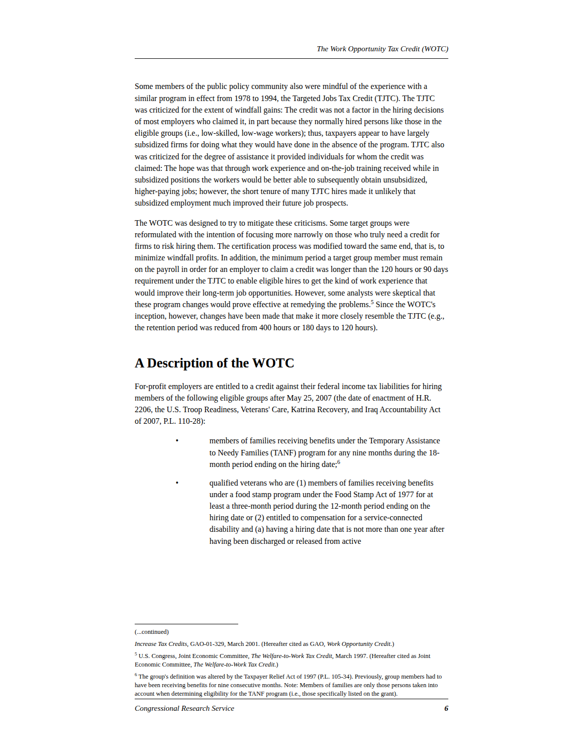The Work Opportunity Tax Credit (WOTC)
Some members of the public policy community also were mindful of the experience with a similar program in effect from 1978 to 1994, the Targeted Jobs Tax Credit (TJTC). The TJTC was criticized for the extent of windfall gains: The credit was not a factor in the hiring decisions of most employers who claimed it, in part because they normally hired persons like those in the eligible groups (i.e., low-skilled, low-wage workers); thus, taxpayers appear to have largely subsidized firms for doing what they would have done in the absence of the program. TJTC also was criticized for the degree of assistance it provided individuals for whom the credit was claimed: The hope was that through work experience and on-the-job training received while in subsidized positions the workers would be better able to subsequently obtain unsubsidized, higher-paying jobs; however, the short tenure of many TJTC hires made it unlikely that subsidized employment much improved their future job prospects.
The WOTC was designed to try to mitigate these criticisms. Some target groups were reformulated with the intention of focusing more narrowly on those who truly need a credit for firms to risk hiring them. The certification process was modified toward the same end, that is, to minimize windfall profits. In addition, the minimum period a target group member must remain on the payroll in order for an employer to claim a credit was longer than the 120 hours or 90 days requirement under the TJTC to enable eligible hires to get the kind of work experience that would improve their long-term job opportunities. However, some analysts were skeptical that these program changes would prove effective at remedying the problems.5 Since the WOTC's inception, however, changes have been made that make it more closely resemble the TJTC (e.g., the retention period was reduced from 400 hours or 180 days to 120 hours).
A Description of the WOTC
For-profit employers are entitled to a credit against their federal income tax liabilities for hiring members of the following eligible groups after May 25, 2007 (the date of enactment of H.R. 2206, the U.S. Troop Readiness, Veterans' Care, Katrina Recovery, and Iraq Accountability Act of 2007, P.L. 110-28):
members of families receiving benefits under the Temporary Assistance to Needy Families (TANF) program for any nine months during the 18-month period ending on the hiring date;6
qualified veterans who are (1) members of families receiving benefits under a food stamp program under the Food Stamp Act of 1977 for at least a three-month period during the 12-month period ending on the hiring date or (2) entitled to compensation for a service-connected disability and (a) having a hiring date that is not more than one year after having been discharged or released from active
(...continued)
Increase Tax Credits, GAO-01-329, March 2001. (Hereafter cited as GAO, Work Opportunity Credit.)
5 U.S. Congress, Joint Economic Committee, The Welfare-to-Work Tax Credit, March 1997. (Hereafter cited as Joint Economic Committee, The Welfare-to-Work Tax Credit.)
6 The group's definition was altered by the Taxpayer Relief Act of 1997 (P.L. 105-34). Previously, group members had to have been receiving benefits for nine consecutive months. Note: Members of families are only those persons taken into account when determining eligibility for the TANF program (i.e., those specifically listed on the grant).
Congressional Research Service 6